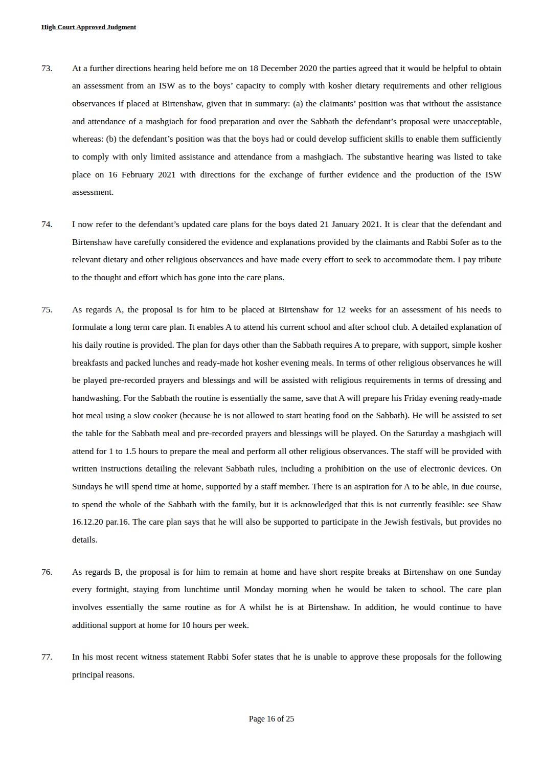High Court Approved Judgment
At a further directions hearing held before me on 18 December 2020 the parties agreed that it would be helpful to obtain an assessment from an ISW as to the boys’ capacity to comply with kosher dietary requirements and other religious observances if placed at Birtenshaw, given that in summary: (a) the claimants’ position was that without the assistance and attendance of a mashgiach for food preparation and over the Sabbath the defendant’s proposal were unacceptable, whereas: (b) the defendant’s position was that the boys had or could develop sufficient skills to enable them sufficiently to comply with only limited assistance and attendance from a mashgiach. The substantive hearing was listed to take place on 16 February 2021 with directions for the exchange of further evidence and the production of the ISW assessment.
I now refer to the defendant’s updated care plans for the boys dated 21 January 2021. It is clear that the defendant and Birtenshaw have carefully considered the evidence and explanations provided by the claimants and Rabbi Sofer as to the relevant dietary and other religious observances and have made every effort to seek to accommodate them. I pay tribute to the thought and effort which has gone into the care plans.
As regards A, the proposal is for him to be placed at Birtenshaw for 12 weeks for an assessment of his needs to formulate a long term care plan. It enables A to attend his current school and after school club. A detailed explanation of his daily routine is provided. The plan for days other than the Sabbath requires A to prepare, with support, simple kosher breakfasts and packed lunches and ready-made hot kosher evening meals. In terms of other religious observances he will be played pre-recorded prayers and blessings and will be assisted with religious requirements in terms of dressing and handwashing. For the Sabbath the routine is essentially the same, save that A will prepare his Friday evening ready-made hot meal using a slow cooker (because he is not allowed to start heating food on the Sabbath). He will be assisted to set the table for the Sabbath meal and pre-recorded prayers and blessings will be played. On the Saturday a mashgiach will attend for 1 to 1.5 hours to prepare the meal and perform all other religious observances. The staff will be provided with written instructions detailing the relevant Sabbath rules, including a prohibition on the use of electronic devices. On Sundays he will spend time at home, supported by a staff member. There is an aspiration for A to be able, in due course, to spend the whole of the Sabbath with the family, but it is acknowledged that this is not currently feasible: see Shaw 16.12.20 par.16. The care plan says that he will also be supported to participate in the Jewish festivals, but provides no details.
As regards B, the proposal is for him to remain at home and have short respite breaks at Birtenshaw on one Sunday every fortnight, staying from lunchtime until Monday morning when he would be taken to school. The care plan involves essentially the same routine as for A whilst he is at Birtenshaw. In addition, he would continue to have additional support at home for 10 hours per week.
In his most recent witness statement Rabbi Sofer states that he is unable to approve these proposals for the following principal reasons.
Page 16 of 25